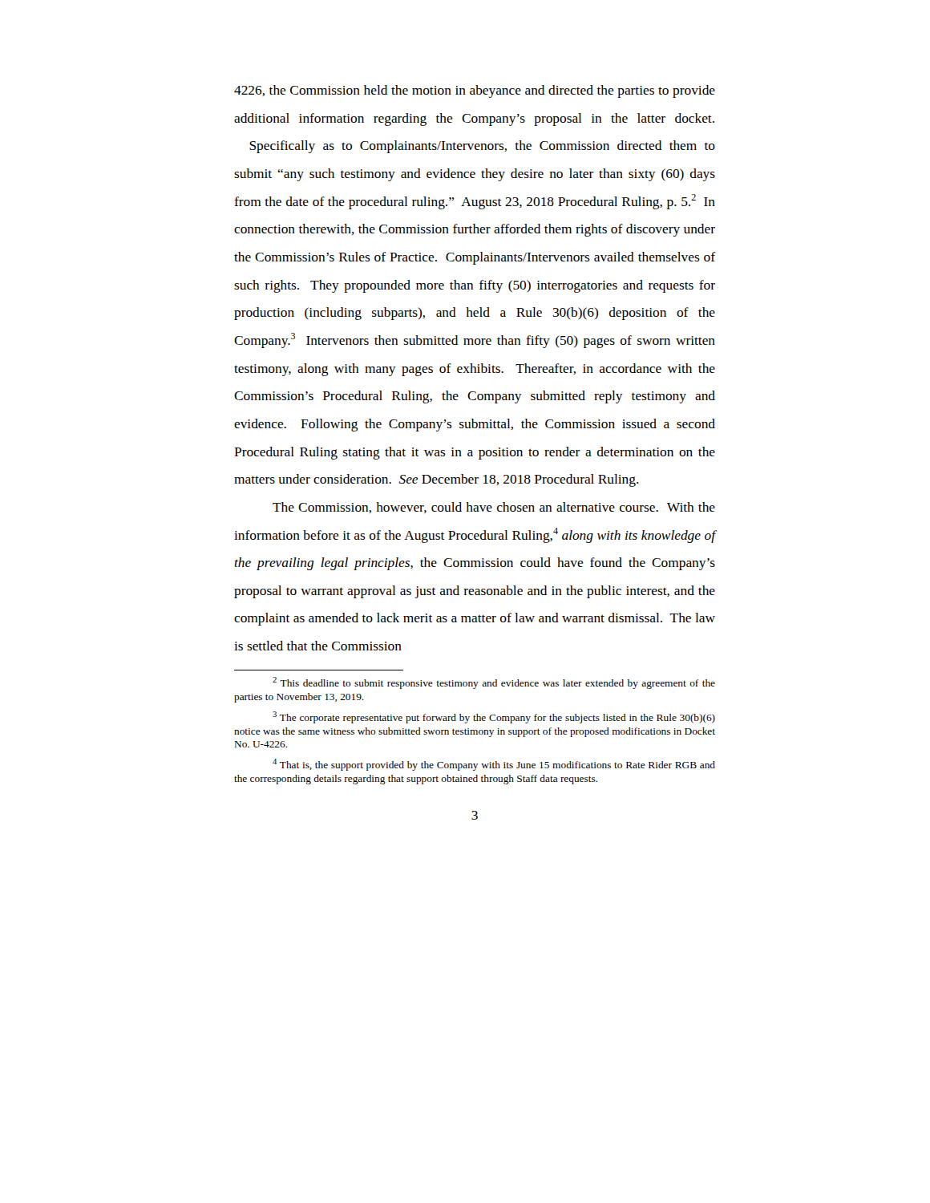4226, the Commission held the motion in abeyance and directed the parties to provide additional information regarding the Company’s proposal in the latter docket. Specifically as to Complainants/Intervenors, the Commission directed them to submit “any such testimony and evidence they desire no later than sixty (60) days from the date of the procedural ruling.” August 23, 2018 Procedural Ruling, p. 5.2 In connection therewith, the Commission further afforded them rights of discovery under the Commission’s Rules of Practice. Complainants/Intervenors availed themselves of such rights. They propounded more than fifty (50) interrogatories and requests for production (including subparts), and held a Rule 30(b)(6) deposition of the Company.3 Intervenors then submitted more than fifty (50) pages of sworn written testimony, along with many pages of exhibits. Thereafter, in accordance with the Commission’s Procedural Ruling, the Company submitted reply testimony and evidence. Following the Company’s submittal, the Commission issued a second Procedural Ruling stating that it was in a position to render a determination on the matters under consideration. See December 18, 2018 Procedural Ruling.
The Commission, however, could have chosen an alternative course. With the information before it as of the August Procedural Ruling,4 along with its knowledge of the prevailing legal principles, the Commission could have found the Company’s proposal to warrant approval as just and reasonable and in the public interest, and the complaint as amended to lack merit as a matter of law and warrant dismissal. The law is settled that the Commission
2 This deadline to submit responsive testimony and evidence was later extended by agreement of the parties to November 13, 2019.
3 The corporate representative put forward by the Company for the subjects listed in the Rule 30(b)(6) notice was the same witness who submitted sworn testimony in support of the proposed modifications in Docket No. U-4226.
4 That is, the support provided by the Company with its June 15 modifications to Rate Rider RGB and the corresponding details regarding that support obtained through Staff data requests.
3